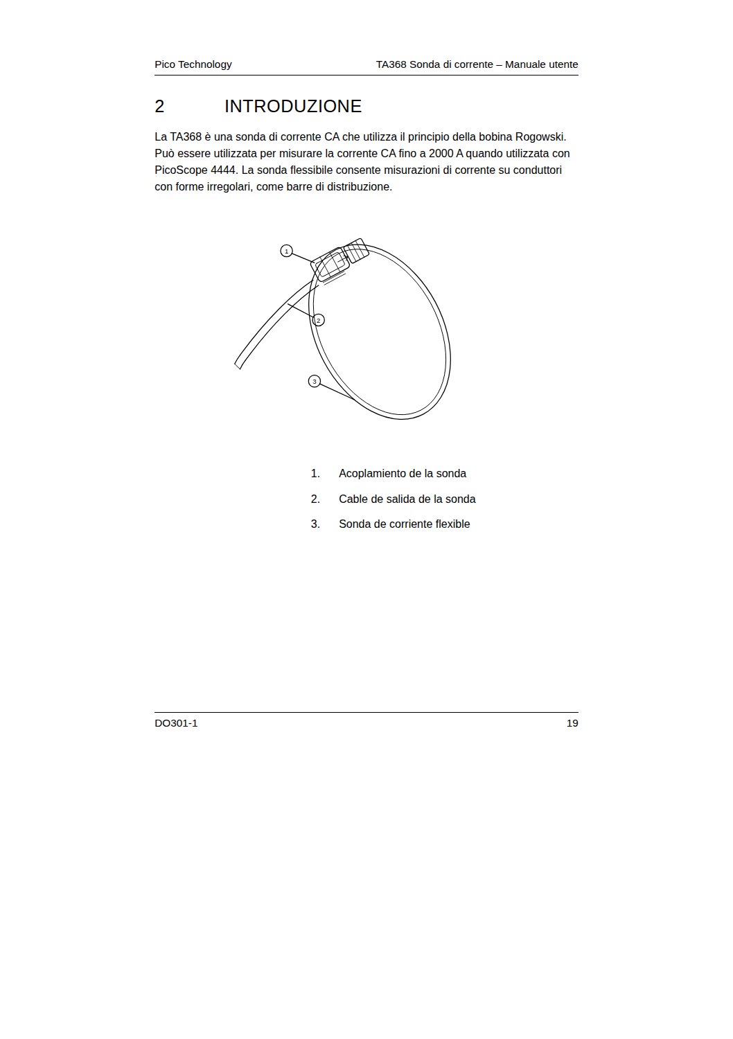Pico Technology
TA368 Sonda di corrente – Manuale utente
2 INTRODUZIONE
La TA368 è una sonda di corrente CA che utilizza il principio della bobina Rogowski. Può essere utilizzata per misurare la corrente CA fino a 2000 A quando utilizzata con PicoScope 4444. La sonda flessibile consente misurazioni di corrente su conduttori con forme irregolari, come barre di distribuzione.
1 2 3
Acoplamiento de la sonda
Cable de salida de la sonda
Sonda de corriente flexible
DO301-1
19